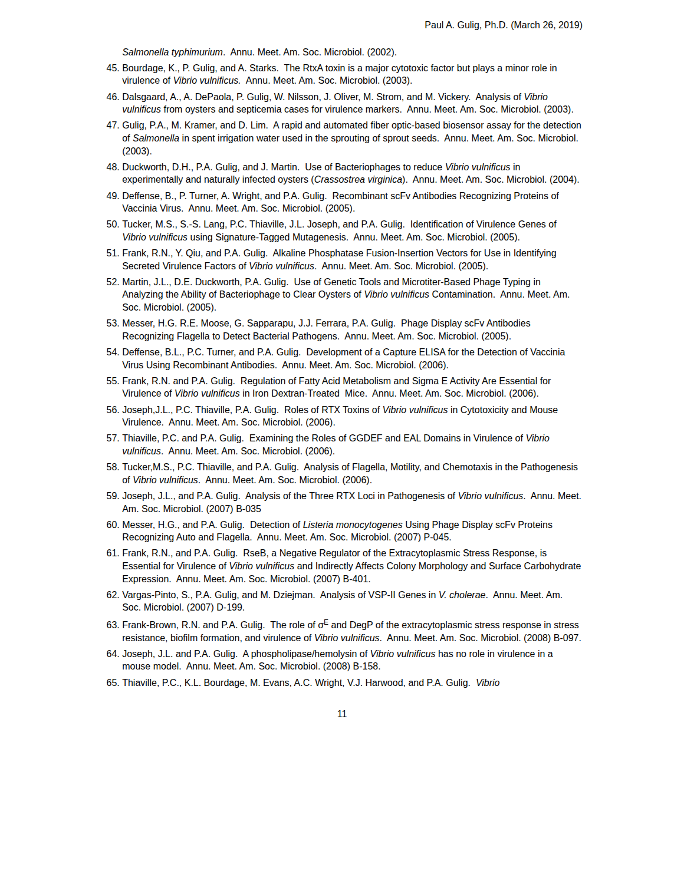Paul A. Gulig, Ph.D. (March 26, 2019)
Salmonella typhimurium. Annu. Meet. Am. Soc. Microbiol. (2002).
Bourdage, K., P. Gulig, and A. Starks. The RtxA toxin is a major cytotoxic factor but plays a minor role in virulence of Vibrio vulnificus. Annu. Meet. Am. Soc. Microbiol. (2003).
Dalsgaard, A., A. DePaola, P. Gulig, W. Nilsson, J. Oliver, M. Strom, and M. Vickery. Analysis of Vibrio vulnificus from oysters and septicemia cases for virulence markers. Annu. Meet. Am. Soc. Microbiol. (2003).
Gulig, P.A., M. Kramer, and D. Lim. A rapid and automated fiber optic-based biosensor assay for the detection of Salmonella in spent irrigation water used in the sprouting of sprout seeds. Annu. Meet. Am. Soc. Microbiol. (2003).
Duckworth, D.H., P.A. Gulig, and J. Martin. Use of Bacteriophages to reduce Vibrio vulnificus in experimentally and naturally infected oysters (Crassostrea virginica). Annu. Meet. Am. Soc. Microbiol. (2004).
Deffense, B., P. Turner, A. Wright, and P.A. Gulig. Recombinant scFv Antibodies Recognizing Proteins of Vaccinia Virus. Annu. Meet. Am. Soc. Microbiol. (2005).
Tucker, M.S., S.-S. Lang, P.C. Thiaville, J.L. Joseph, and P.A. Gulig. Identification of Virulence Genes of Vibrio vulnificus using Signature-Tagged Mutagenesis. Annu. Meet. Am. Soc. Microbiol. (2005).
Frank, R.N., Y. Qiu, and P.A. Gulig. Alkaline Phosphatase Fusion-Insertion Vectors for Use in Identifying Secreted Virulence Factors of Vibrio vulnificus. Annu. Meet. Am. Soc. Microbiol. (2005).
Martin, J.L., D.E. Duckworth, P.A. Gulig. Use of Genetic Tools and Microtiter-Based Phage Typing in Analyzing the Ability of Bacteriophage to Clear Oysters of Vibrio vulnificus Contamination. Annu. Meet. Am. Soc. Microbiol. (2005).
Messer, H.G. R.E. Moose, G. Sapparapu, J.J. Ferrara, P.A. Gulig. Phage Display scFv Antibodies Recognizing Flagella to Detect Bacterial Pathogens. Annu. Meet. Am. Soc. Microbiol. (2005).
Deffense, B.L., P.C. Turner, and P.A. Gulig. Development of a Capture ELISA for the Detection of Vaccinia Virus Using Recombinant Antibodies. Annu. Meet. Am. Soc. Microbiol. (2006).
Frank, R.N. and P.A. Gulig. Regulation of Fatty Acid Metabolism and Sigma E Activity Are Essential for Virulence of Vibrio vulnificus in Iron Dextran-Treated Mice. Annu. Meet. Am. Soc. Microbiol. (2006).
Joseph,J.L., P.C. Thiaville, P.A. Gulig. Roles of RTX Toxins of Vibrio vulnificus in Cytotoxicity and Mouse Virulence. Annu. Meet. Am. Soc. Microbiol. (2006).
Thiaville, P.C. and P.A. Gulig. Examining the Roles of GGDEF and EAL Domains in Virulence of Vibrio vulnificus. Annu. Meet. Am. Soc. Microbiol. (2006).
Tucker,M.S., P.C. Thiaville, and P.A. Gulig. Analysis of Flagella, Motility, and Chemotaxis in the Pathogenesis of Vibrio vulnificus. Annu. Meet. Am. Soc. Microbiol. (2006).
Joseph, J.L., and P.A. Gulig. Analysis of the Three RTX Loci in Pathogenesis of Vibrio vulnificus. Annu. Meet. Am. Soc. Microbiol. (2007) B-035
Messer, H.G., and P.A. Gulig. Detection of Listeria monocytogenes Using Phage Display scFv Proteins Recognizing Auto and Flagella. Annu. Meet. Am. Soc. Microbiol. (2007) P-045.
Frank, R.N., and P.A. Gulig. RseB, a Negative Regulator of the Extracytoplasmic Stress Response, is Essential for Virulence of Vibrio vulnificus and Indirectly Affects Colony Morphology and Surface Carbohydrate Expression. Annu. Meet. Am. Soc. Microbiol. (2007) B-401.
Vargas-Pinto, S., P.A. Gulig, and M. Dziejman. Analysis of VSP-II Genes in V. cholerae. Annu. Meet. Am. Soc. Microbiol. (2007) D-199.
Frank-Brown, R.N. and P.A. Gulig. The role of σE and DegP of the extracytoplasmic stress response in stress resistance, biofilm formation, and virulence of Vibrio vulnificus. Annu. Meet. Am. Soc. Microbiol. (2008) B-097.
Joseph, J.L. and P.A. Gulig. A phospholipase/hemolysin of Vibrio vulnificus has no role in virulence in a mouse model. Annu. Meet. Am. Soc. Microbiol. (2008) B-158.
Thiaville, P.C., K.L. Bourdage, M. Evans, A.C. Wright, V.J. Harwood, and P.A. Gulig. Vibrio
11